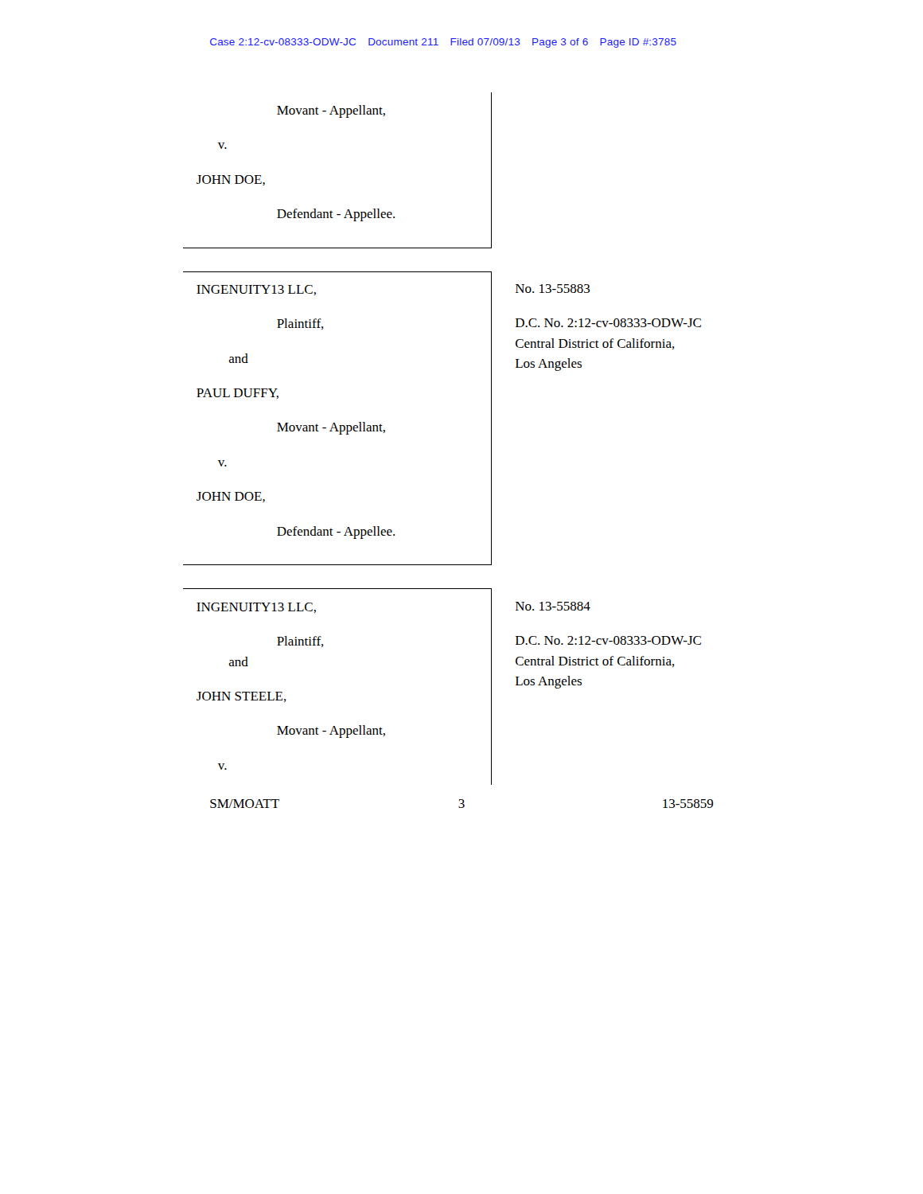Case 2:12-cv-08333-ODW-JC Document 211 Filed 07/09/13 Page 3 of 6 Page ID #:3785
Movant - Appellant,
v.
JOHN DOE,
Defendant - Appellee.
INGENUITY13 LLC,
Plaintiff,
and
PAUL DUFFY,
Movant - Appellant,
v.
JOHN DOE,
Defendant - Appellee.
No. 13-55883
D.C. No. 2:12-cv-08333-ODW-JC
Central District of California,
Los Angeles
INGENUITY13 LLC,
Plaintiff,
and
JOHN STEELE,
Movant - Appellant,
v.
No. 13-55884
D.C. No. 2:12-cv-08333-ODW-JC
Central District of California,
Los Angeles
SM/MOATT
3
13-55859